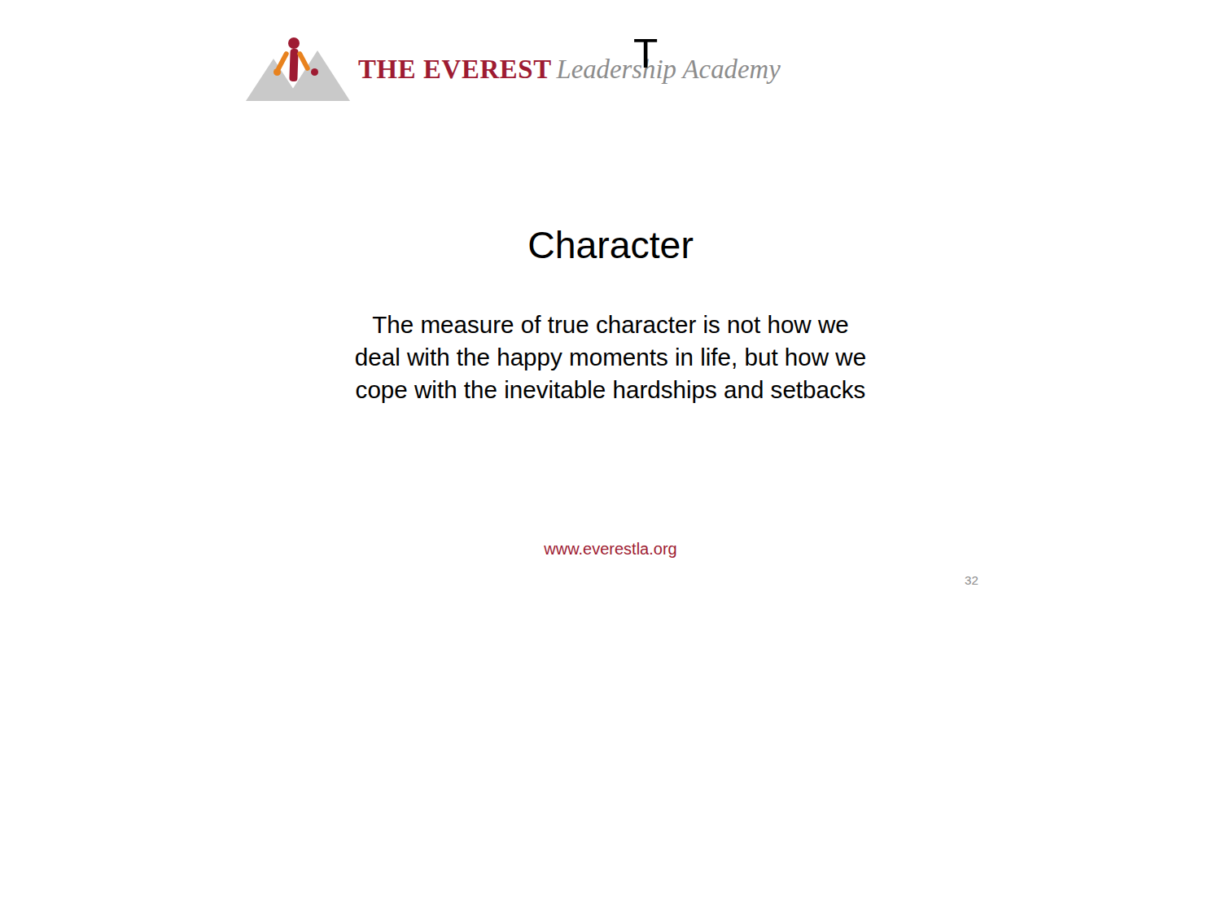THE EVEREST Leadership Academy
T
Character
The measure of true character is not how we deal with the happy moments in life, but how we cope with the inevitable hardships and setbacks
www.everestla.org
32